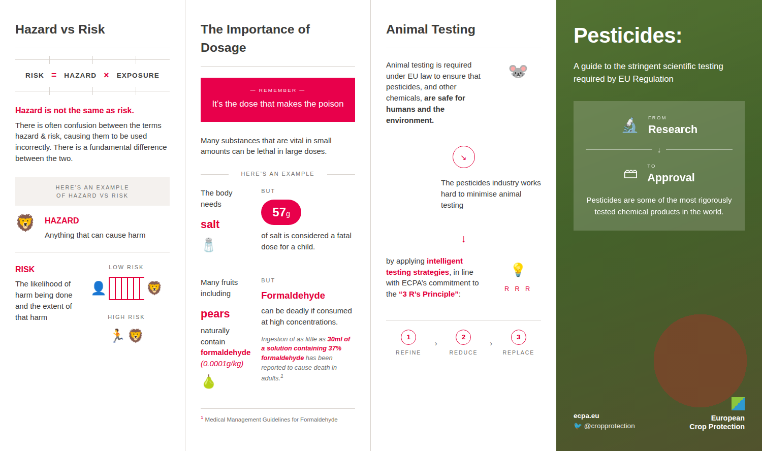Hazard vs Risk
RISK = HAZARD × EXPOSURE
Hazard is not the same as risk.
There is often confusion between the terms hazard & risk, causing them to be used incorrectly. There is a fundamental difference between the two.
HERE’S AN EXAMPLE
OF HAZARD VS RISK
🦁
HAZARD
Anything that can cause harm
RISK
The likelihood of harm being done and the extent of that harm
LOW RISK
👤 🦁
HIGH RISK
🏃 🦁
The Importance of Dosage
— REMEMBER —
It’s the dose that makes the poison
Many substances that are vital in small amounts can be lethal in large doses.
HERE’S AN EXAMPLE
The body needs
salt
🧂
BUT 57g
of salt is considered a fatal dose for a child.
Many fruits including
pears
naturally contain
formaldehyde
(0.0001g/kg)
🍐
BUT
Formaldehyde
can be deadly if consumed at high concentrations.
Ingestion of as little as 30ml of a solution containing 37% formaldehyde has been reported to cause death in adults.1
1 Medical Management Guidelines for Formaldehyde
Animal Testing
Animal testing is required under EU law to ensure that pesticides, and other chemicals, are safe for humans and the environment.
🐭
↘
The pesticides industry works hard to minimise animal testing
↓
by applying intelligent testing strategies, in line with ECPA’s commitment to the “3 R’s Principle”:
💡
R R R
1
REFINE
›
2
REDUCE
›
3
REPLACE
Pesticides:
A guide to the stringent scientific testing required by EU Regulation
🔬
FROM Research
↓
🗃
TO Approval
Pesticides are some of the most rigorously tested chemical products in the world.
ecpa.eu
🐦 @cropprotection
European
Crop Protection